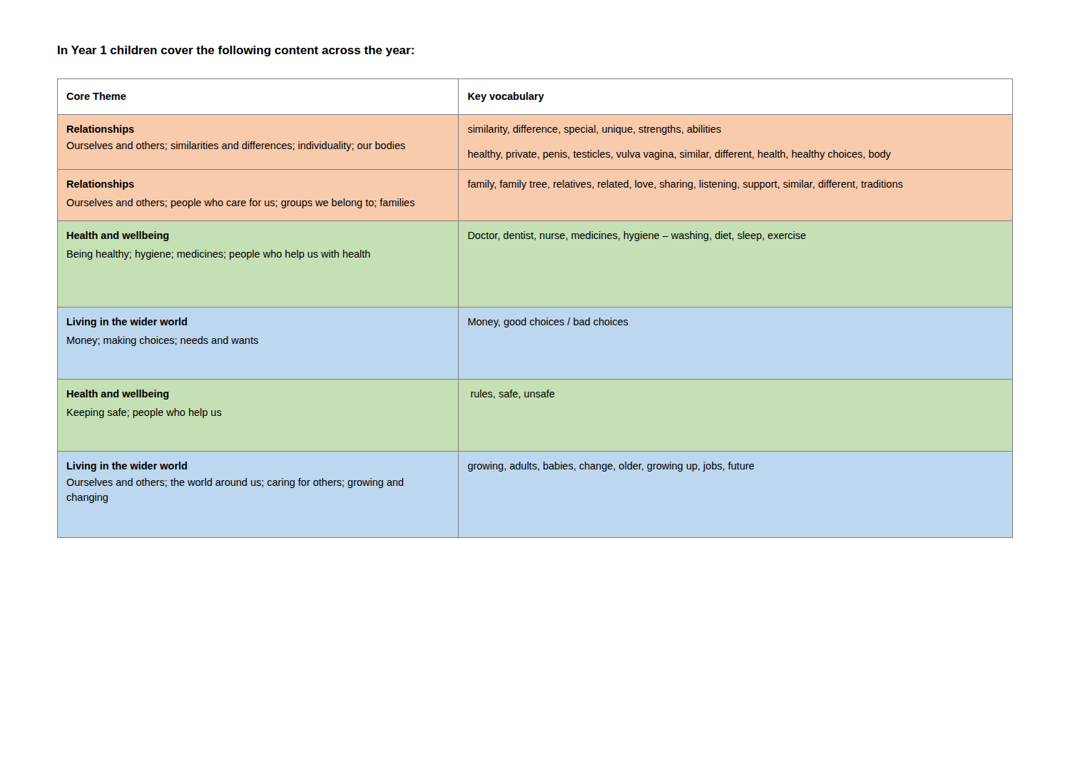In Year 1 children cover the following content across the year:
| Core Theme | Key vocabulary |
| --- | --- |
| Relationships Ourselves and others; similarities and differences; individuality; our bodies | similarity, difference, special, unique, strengths, abilities healthy, private, penis, testicles, vulva vagina, similar, different, health, healthy choices, body |
| Relationships Ourselves and others; people who care for us; groups we belong to; families | family, family tree, relatives, related, love, sharing, listening, support, similar, different, traditions |
| Health and wellbeing Being healthy; hygiene; medicines; people who help us with health | Doctor, dentist, nurse, medicines, hygiene – washing, diet, sleep, exercise |
| Living in the wider world Money; making choices; needs and wants | Money, good choices / bad choices |
| Health and wellbeing Keeping safe; people who help us | rules, safe, unsafe |
| Living in the wider world Ourselves and others; the world around us; caring for others; growing and changing | growing, adults, babies, change, older, growing up, jobs, future |